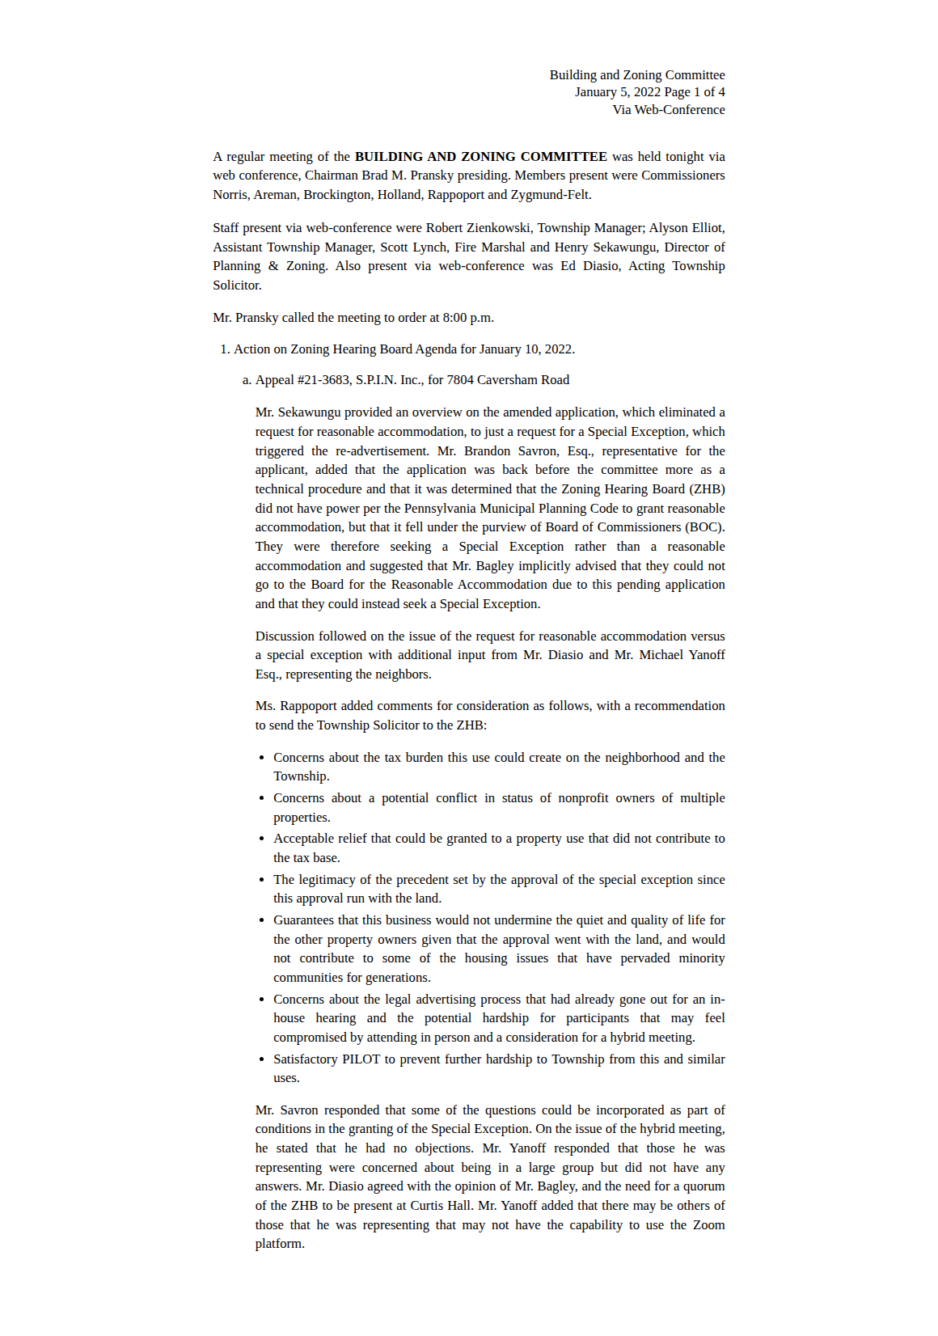Building and Zoning Committee
January 5, 2022 Page 1 of 4
Via Web-Conference
A regular meeting of the BUILDING AND ZONING COMMITTEE was held tonight via web conference, Chairman Brad M. Pransky presiding. Members present were Commissioners Norris, Areman, Brockington, Holland, Rappoport and Zygmund-Felt.
Staff present via web-conference were Robert Zienkowski, Township Manager; Alyson Elliot, Assistant Township Manager, Scott Lynch, Fire Marshal and Henry Sekawungu, Director of Planning & Zoning. Also present via web-conference was Ed Diasio, Acting Township Solicitor.
Mr. Pransky called the meeting to order at 8:00 p.m.
Action on Zoning Hearing Board Agenda for January 10, 2022.
Appeal #21-3683, S.P.I.N. Inc., for 7804 Caversham Road
Mr. Sekawungu provided an overview on the amended application, which eliminated a request for reasonable accommodation, to just a request for a Special Exception, which triggered the re-advertisement. Mr. Brandon Savron, Esq., representative for the applicant, added that the application was back before the committee more as a technical procedure and that it was determined that the Zoning Hearing Board (ZHB) did not have power per the Pennsylvania Municipal Planning Code to grant reasonable accommodation, but that it fell under the purview of Board of Commissioners (BOC). They were therefore seeking a Special Exception rather than a reasonable accommodation and suggested that Mr. Bagley implicitly advised that they could not go to the Board for the Reasonable Accommodation due to this pending application and that they could instead seek a Special Exception.
Discussion followed on the issue of the request for reasonable accommodation versus a special exception with additional input from Mr. Diasio and Mr. Michael Yanoff Esq., representing the neighbors.
Ms. Rappoport added comments for consideration as follows, with a recommendation to send the Township Solicitor to the ZHB:
Concerns about the tax burden this use could create on the neighborhood and the Township.
Concerns about a potential conflict in status of nonprofit owners of multiple properties.
Acceptable relief that could be granted to a property use that did not contribute to the tax base.
The legitimacy of the precedent set by the approval of the special exception since this approval run with the land.
Guarantees that this business would not undermine the quiet and quality of life for the other property owners given that the approval went with the land, and would not contribute to some of the housing issues that have pervaded minority communities for generations.
Concerns about the legal advertising process that had already gone out for an in-house hearing and the potential hardship for participants that may feel compromised by attending in person and a consideration for a hybrid meeting.
Satisfactory PILOT to prevent further hardship to Township from this and similar uses.
Mr. Savron responded that some of the questions could be incorporated as part of conditions in the granting of the Special Exception. On the issue of the hybrid meeting, he stated that he had no objections. Mr. Yanoff responded that those he was representing were concerned about being in a large group but did not have any answers. Mr. Diasio agreed with the opinion of Mr. Bagley, and the need for a quorum of the ZHB to be present at Curtis Hall. Mr. Yanoff added that there may be others of those that he was representing that may not have the capability to use the Zoom platform.